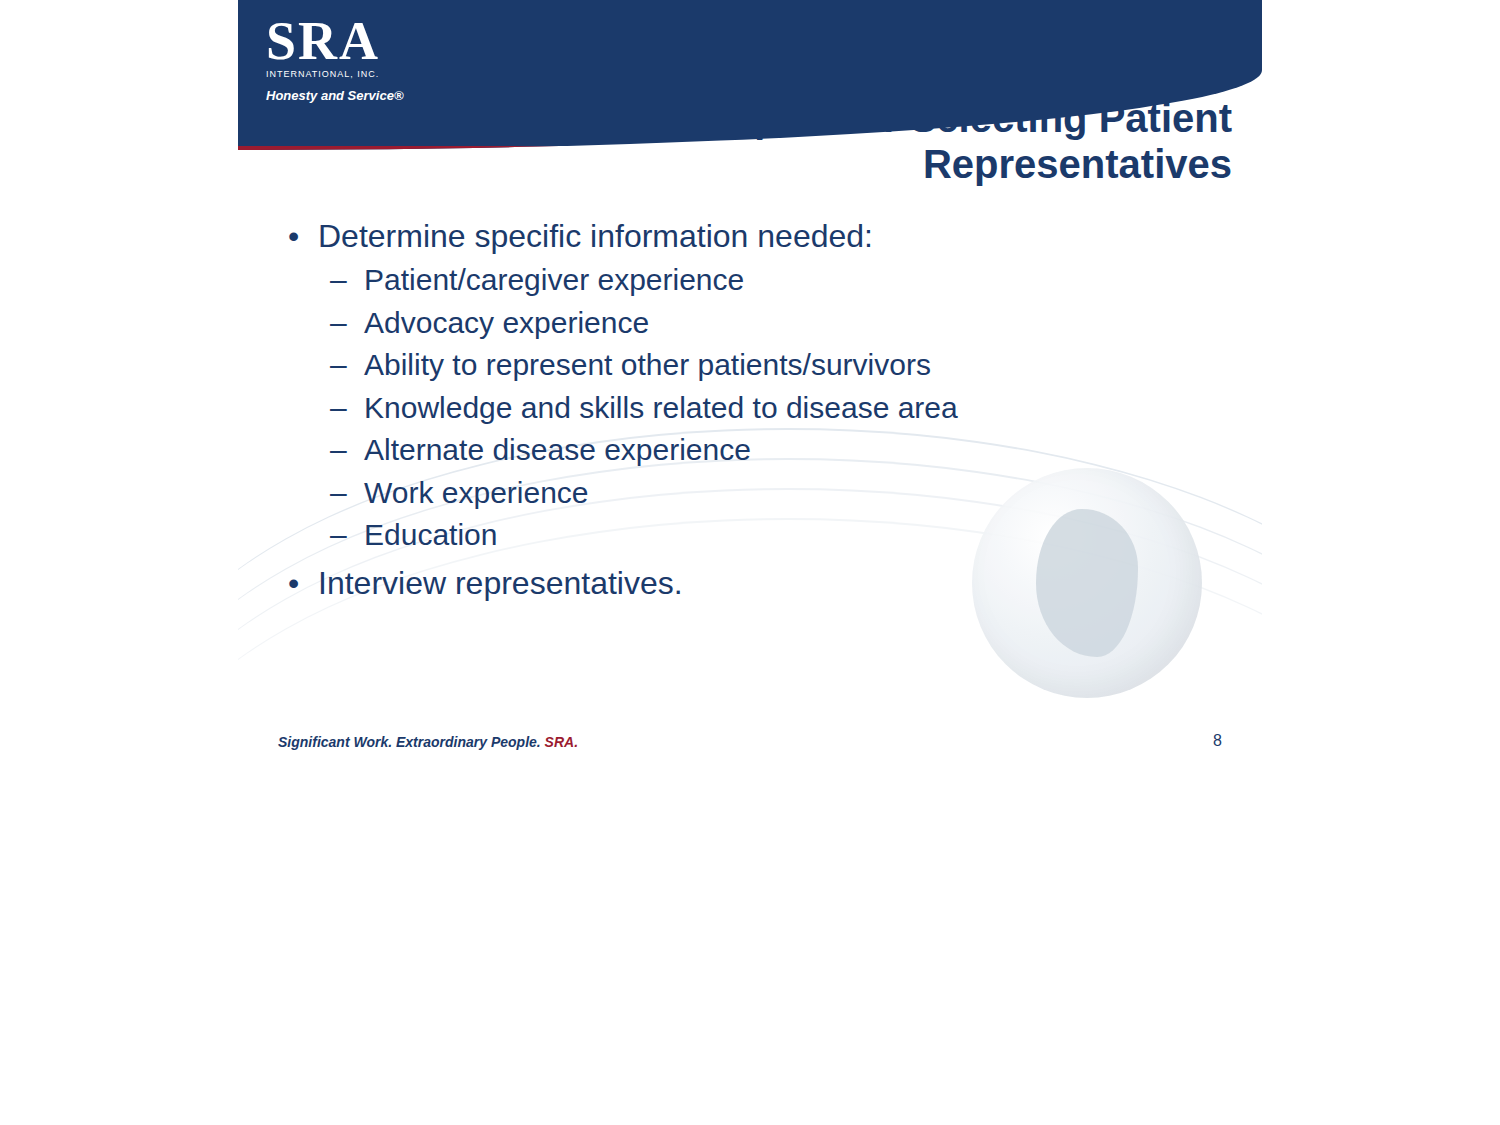SRA
INTERNATIONAL, INC.
Honesty and Service®
Techniques for Selecting Patient Representatives
Determine specific information needed:
Patient/caregiver experience
Advocacy experience
Ability to represent other patients/survivors
Knowledge and skills related to disease area
Alternate disease experience
Work experience
Education
Interview representatives.
Significant Work. Extraordinary People. SRA.
8